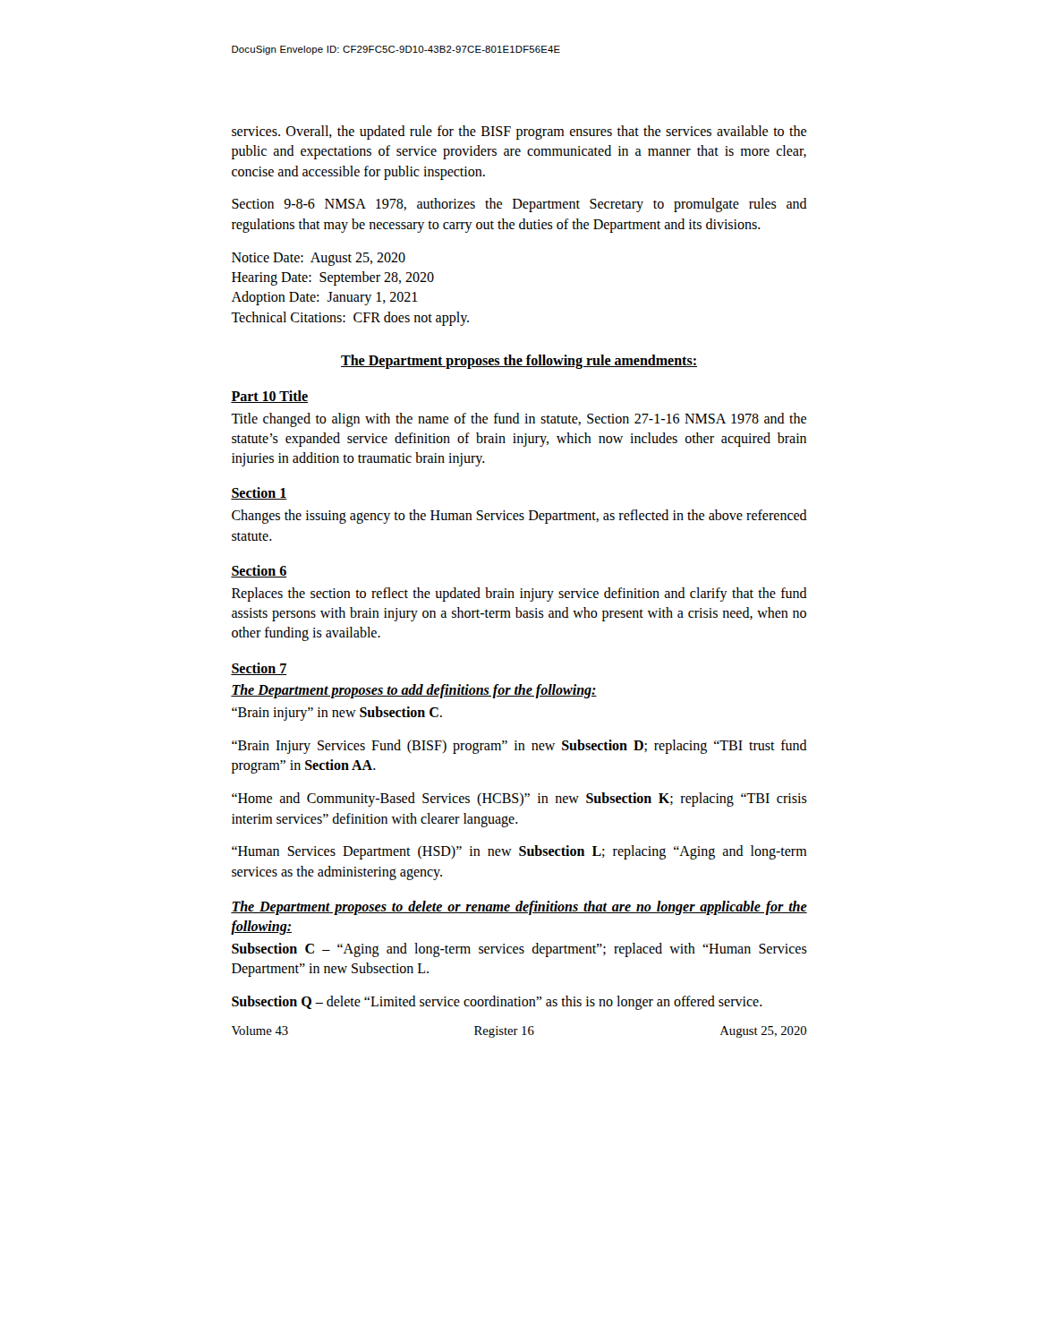DocuSign Envelope ID: CF29FC5C-9D10-43B2-97CE-801E1DF56E4E
services. Overall, the updated rule for the BISF program ensures that the services available to the public and expectations of service providers are communicated in a manner that is more clear, concise and accessible for public inspection.
Section 9-8-6 NMSA 1978, authorizes the Department Secretary to promulgate rules and regulations that may be necessary to carry out the duties of the Department and its divisions.
Notice Date: August 25, 2020
Hearing Date: September 28, 2020
Adoption Date: January 1, 2021
Technical Citations: CFR does not apply.
The Department proposes the following rule amendments:
Part 10 Title
Title changed to align with the name of the fund in statute, Section 27-1-16 NMSA 1978 and the statute’s expanded service definition of brain injury, which now includes other acquired brain injuries in addition to traumatic brain injury.
Section 1
Changes the issuing agency to the Human Services Department, as reflected in the above referenced statute.
Section 6
Replaces the section to reflect the updated brain injury service definition and clarify that the fund assists persons with brain injury on a short-term basis and who present with a crisis need, when no other funding is available.
Section 7
The Department proposes to add definitions for the following:
“Brain injury” in new Subsection C.
“Brain Injury Services Fund (BISF) program” in new Subsection D; replacing “TBI trust fund program” in Section AA.
“Home and Community-Based Services (HCBS)” in new Subsection K; replacing “TBI crisis interim services” definition with clearer language.
“Human Services Department (HSD)” in new Subsection L; replacing “Aging and long-term services as the administering agency.
The Department proposes to delete or rename definitions that are no longer applicable for the following:
Subsection C – “Aging and long-term services department”; replaced with “Human Services Department” in new Subsection L.
Subsection Q – delete “Limited service coordination” as this is no longer an offered service.
Volume 43 Register 16 August 25, 2020